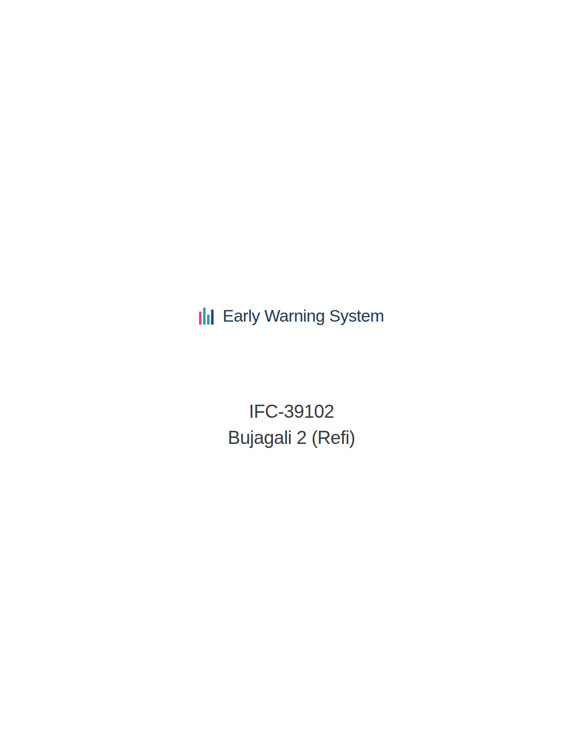Early Warning System
IFC-39102
Bujagali 2 (Refi)